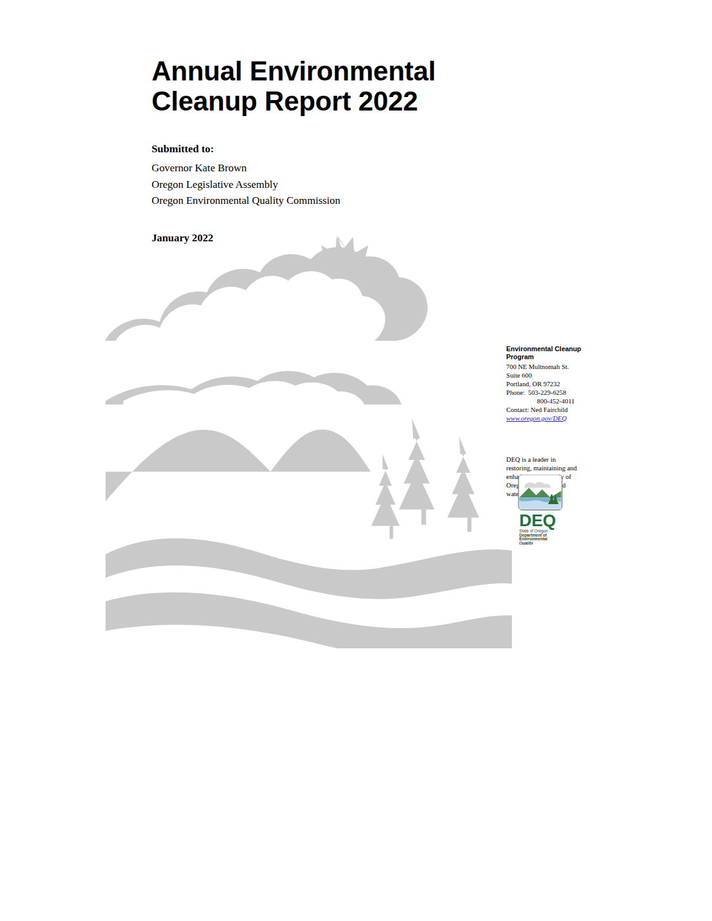Annual Environmental Cleanup Report 2022
Submitted to: Governor Kate Brown Oregon Legislative Assembly Oregon Environmental Quality Commission
January 2022
Environmental Cleanup Program
700 NE Multnomah St.
Suite 600
Portland, OR 97232
Phone: 503-229-6258 800-452-4011 Contact: Ned Fairchild
www.oregon.gov/DEQ
DEQ is a leader in restoring, maintaining and enhancing the quality of Oregon’s air, land and water.
DEQ State of Oregon Department of Environmental Quality